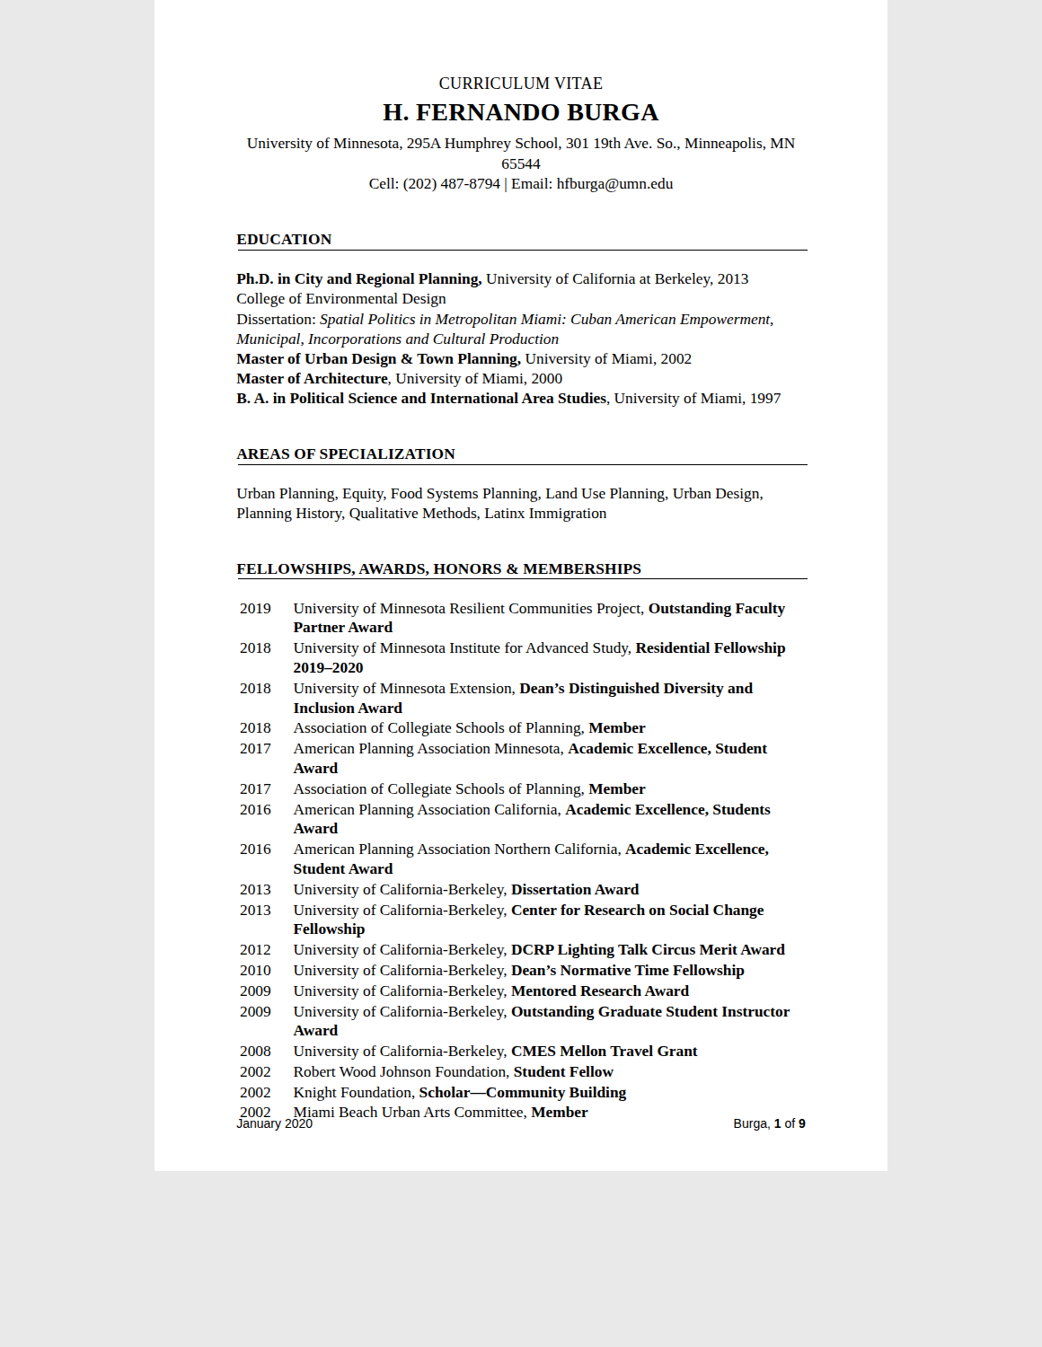CURRICULUM VITAE
H. FERNANDO BURGA
University of Minnesota, 295A Humphrey School, 301 19th Ave. So., Minneapolis, MN 65544
Cell: (202) 487-8794 | Email: hfburga@umn.edu
EDUCATION
Ph.D. in City and Regional Planning, University of California at Berkeley, 2013
College of Environmental Design
Dissertation: Spatial Politics in Metropolitan Miami: Cuban American Empowerment,
Municipal, Incorporations and Cultural Production
Master of Urban Design & Town Planning, University of Miami, 2002
Master of Architecture, University of Miami, 2000
B. A. in Political Science and International Area Studies, University of Miami, 1997
AREAS OF SPECIALIZATION
Urban Planning, Equity, Food Systems Planning, Land Use Planning, Urban Design, Planning History, Qualitative Methods, Latinx Immigration
FELLOWSHIPS, AWARDS, HONORS & MEMBERSHIPS
| 2019 | University of Minnesota Resilient Communities Project, Outstanding Faculty Partner Award |
| 2018 | University of Minnesota Institute for Advanced Study, Residential Fellowship 2019–2020 |
| 2018 | University of Minnesota Extension, Dean’s Distinguished Diversity and Inclusion Award |
| 2018 | Association of Collegiate Schools of Planning, Member |
| 2017 | American Planning Association Minnesota, Academic Excellence, Student Award |
| 2017 | Association of Collegiate Schools of Planning, Member |
| 2016 | American Planning Association California, Academic Excellence, Students Award |
| 2016 | American Planning Association Northern California, Academic Excellence, Student Award |
| 2013 | University of California-Berkeley, Dissertation Award |
| 2013 | University of California-Berkeley, Center for Research on Social Change Fellowship |
| 2012 | University of California-Berkeley, DCRP Lighting Talk Circus Merit Award |
| 2010 | University of California-Berkeley, Dean’s Normative Time Fellowship |
| 2009 | University of California-Berkeley, Mentored Research Award |
| 2009 | University of California-Berkeley, Outstanding Graduate Student Instructor Award |
| 2008 | University of California-Berkeley, CMES Mellon Travel Grant |
| 2002 | Robert Wood Johnson Foundation, Student Fellow |
| 2002 | Knight Foundation, Scholar—Community Building |
| 2002 | Miami Beach Urban Arts Committee, Member |
January 2020
Burga, 1 of 9